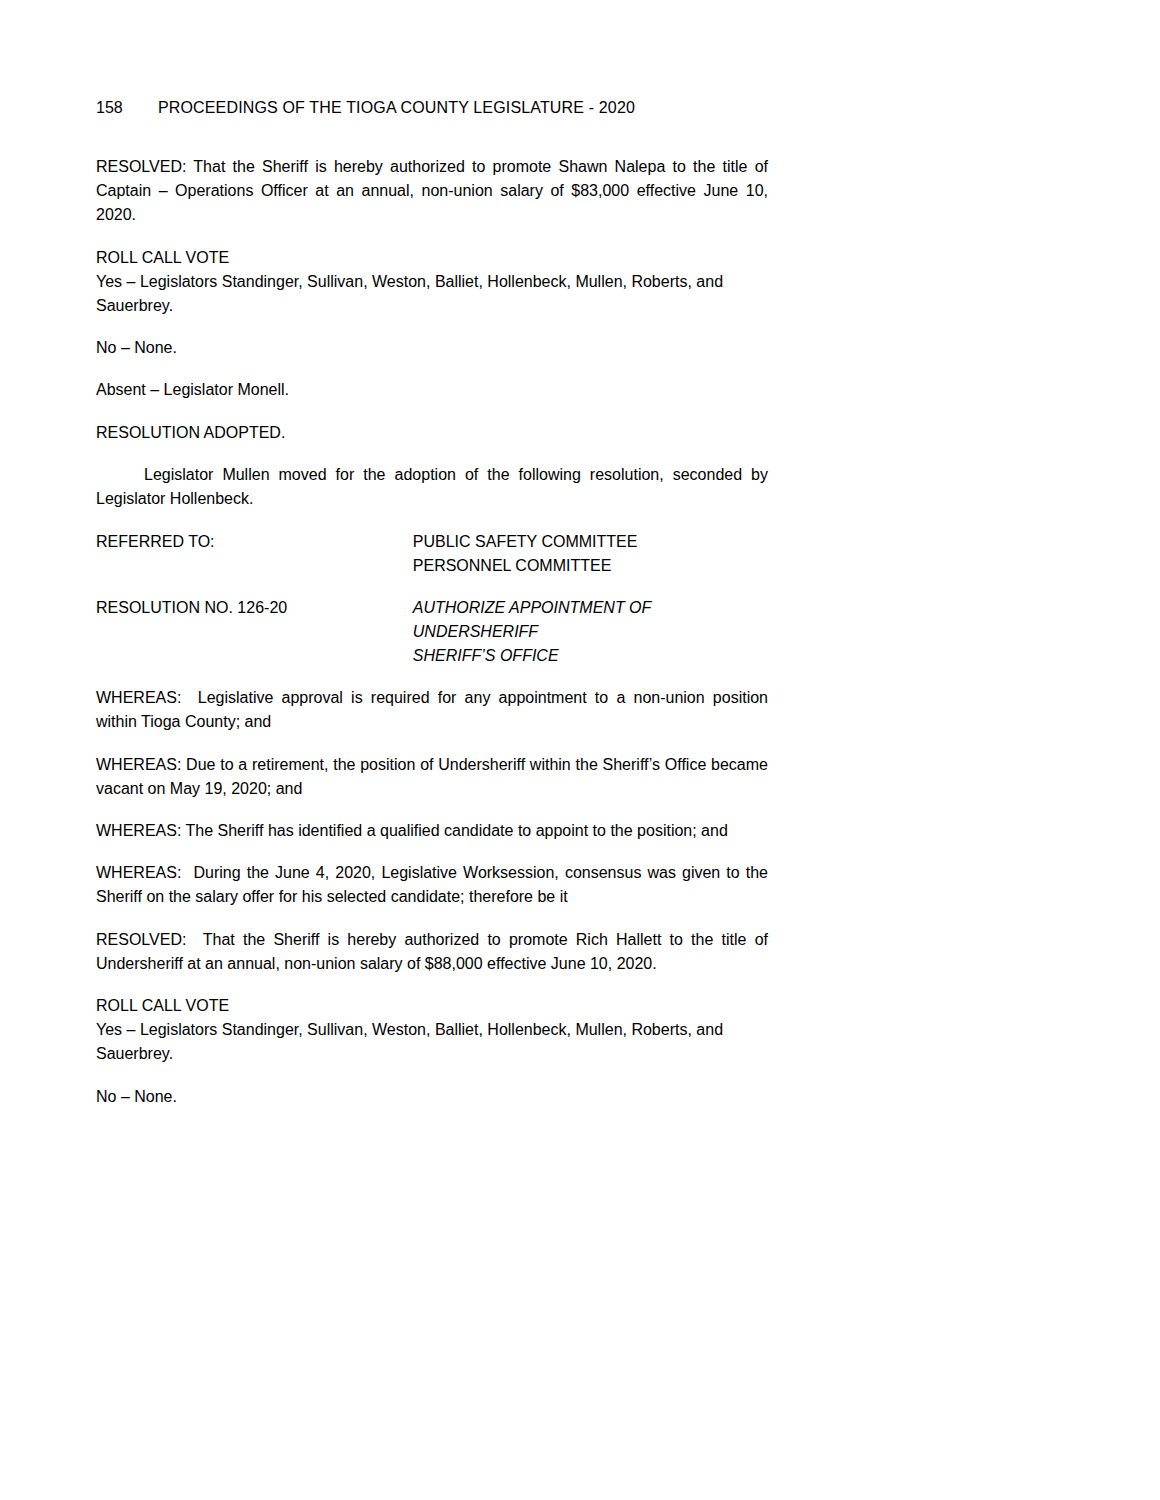158 PROCEEDINGS OF THE TIOGA COUNTY LEGISLATURE - 2020
RESOLVED: That the Sheriff is hereby authorized to promote Shawn Nalepa to the title of Captain – Operations Officer at an annual, non-union salary of $83,000 effective June 10, 2020.
ROLL CALL VOTE
Yes – Legislators Standinger, Sullivan, Weston, Balliet, Hollenbeck, Mullen, Roberts, and Sauerbrey.
No – None.
Absent – Legislator Monell.
RESOLUTION ADOPTED.
Legislator Mullen moved for the adoption of the following resolution, seconded by Legislator Hollenbeck.
REFERRED TO:
PUBLIC SAFETY COMMITTEE
PERSONNEL COMMITTEE
RESOLUTION NO. 126-20
AUTHORIZE APPOINTMENT OF
UNDERSHERIFF
SHERIFF’S OFFICE
WHEREAS: Legislative approval is required for any appointment to a non-union position within Tioga County; and
WHEREAS: Due to a retirement, the position of Undersheriff within the Sheriff’s Office became vacant on May 19, 2020; and
WHEREAS: The Sheriff has identified a qualified candidate to appoint to the position; and
WHEREAS: During the June 4, 2020, Legislative Worksession, consensus was given to the Sheriff on the salary offer for his selected candidate; therefore be it
RESOLVED: That the Sheriff is hereby authorized to promote Rich Hallett to the title of Undersheriff at an annual, non-union salary of $88,000 effective June 10, 2020.
ROLL CALL VOTE
Yes – Legislators Standinger, Sullivan, Weston, Balliet, Hollenbeck, Mullen, Roberts, and Sauerbrey.
No – None.